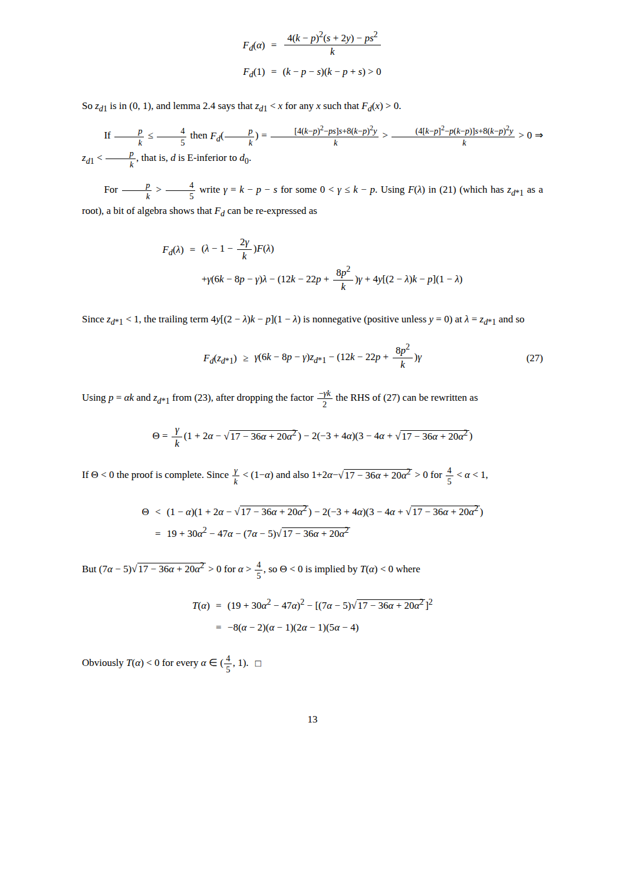| F d ( α ) | = | 4( k − p ) 2 ( s + 2 y ) − ps 2 k |
| F d (1) | = | ( k − p − s )( k − p + s ) > 0 |
So zd1 is in (0, 1), and lemma 2.4 says that zd1 < x for any x such that Fd(x) > 0.
If pk ≤ 45 then Fd(pk) = [4(k−p)2−ps]s+8(k−p)2y k > (4[k−p]2−p(k−p)]s+8(k−p)2y k > 0 ⇒ zd1 < pk, that is, d is E-inferior to d0.
For pk > 45 write γ = k − p − s for some 0 < γ ≤ k − p. Using F(λ) in (21) (which has zd*1 as a root), a bit of algebra shows that Fd can be re-expressed as
| F d ( λ ) | = | ( λ − 1 − 2 γ k ) F ( λ ) |
| | | + γ (6 k − 8 p − γ ) λ − (12 k − 22 p + 8 p 2 k ) γ + 4 y [(2 − λ ) k − p ](1 − λ ) |
Since zd*1 < 1, the trailing term 4y[(2 − λ)k − p](1 − λ) is nonnegative (positive unless y = 0) at λ = zd*1 and so
| F d ( z d *1 ) | ≥ | γ (6 k − 8 p − γ ) z d *1 − (12 k − 22 p + 8 p 2 k ) γ |
(27)
Using p = αk and zd*1 from (23), after dropping the factor −γk 2 the RHS of (27) can be rewritten as
Θ = γk(1 + 2α − √17 − 36α + 20α2) − 2(−3 + 4α)(3 − 4α + √17 − 36α + 20α2)
If Θ < 0 the proof is complete. Since γk < (1−α) and also 1+2α−√17 − 36α + 20α2 > 0 for 45 < α < 1,
| Θ | < | (1 − α )(1 + 2 α − √ 17 − 36 α + 20 α 2 ) − 2(−3 + 4 α )(3 − 4 α + √ 17 − 36 α + 20 α 2 ) |
| | = | 19 + 30 α 2 − 47 α − (7 α − 5) √ 17 − 36 α + 20 α 2 |
But (7α − 5)√17 − 36α + 20α2 > 0 for α > 45, so Θ < 0 is implied by T(α) < 0 where
| T ( α ) | = | (19 + 30 α 2 − 47 α ) 2 − [(7 α − 5) √ 17 − 36 α + 20 α 2 ] 2 |
| | = | −8( α − 2)( α − 1)(2 α − 1)(5 α − 4) |
Obviously T(α) < 0 for every α ∈ (45, 1). □
13